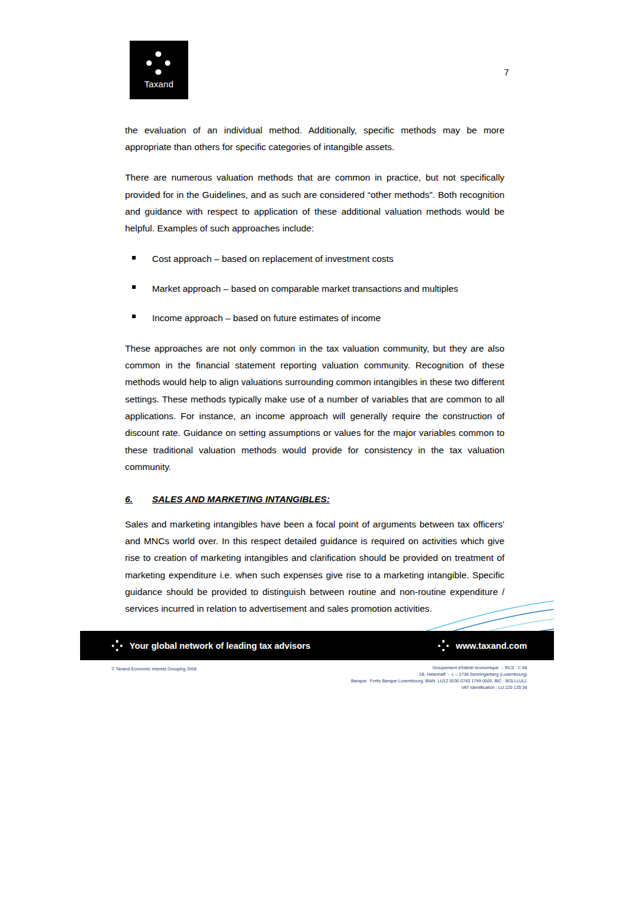Taxand
7
the evaluation of an individual method. Additionally, specific methods may be more appropriate than others for specific categories of intangible assets.
There are numerous valuation methods that are common in practice, but not specifically provided for in the Guidelines, and as such are considered “other methods”. Both recognition and guidance with respect to application of these additional valuation methods would be helpful. Examples of such approaches include:
Cost approach – based on replacement of investment costs
Market approach – based on comparable market transactions and multiples
Income approach – based on future estimates of income
These approaches are not only common in the tax valuation community, but they are also common in the financial statement reporting valuation community. Recognition of these methods would help to align valuations surrounding common intangibles in these two different settings. These methods typically make use of a number of variables that are common to all applications. For instance, an income approach will generally require the construction of discount rate. Guidance on setting assumptions or values for the major variables common to these traditional valuation methods would provide for consistency in the tax valuation community.
6. SALES AND MARKETING INTANGIBLES:
Sales and marketing intangibles have been a focal point of arguments between tax officers’ and MNCs world over. In this respect detailed guidance is required on activities which give rise to creation of marketing intangibles and clarification should be provided on treatment of marketing expenditure i.e. when such expenses give rise to a marketing intangible. Specific guidance should be provided to distinguish between routine and non-routine expenditure / services incurred in relation to advertisement and sales promotion activities.
Your global network of leading tax advisors
www.taxand.com
© Taxand Economic Interest Grouping 2008
Groupement d'intérêt économique - RCS : C 68
1B, Heienhaff - L – 1736 Senningerberg (Luxembourg)
Banque: Fortis Banque Luxembourg, IBAN LU12 0030 0743 1749 0000, BIC : BGLLLULL
VAT identification : LU 220 135 38